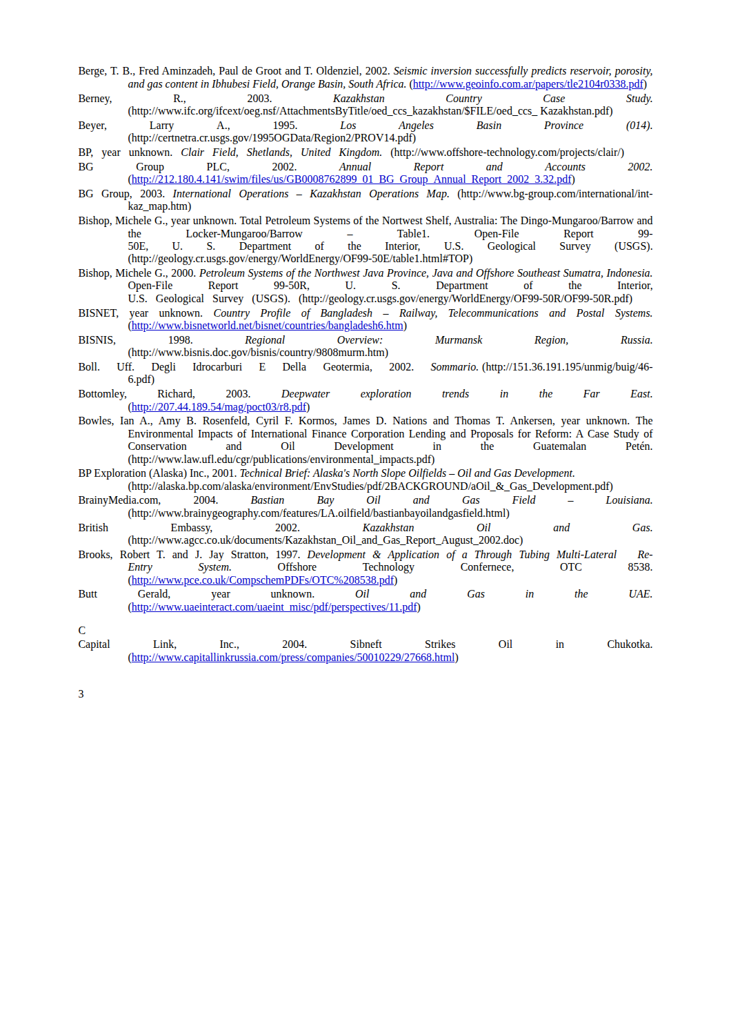Berge, T. B., Fred Aminzadeh, Paul de Groot and T. Oldenziel, 2002. Seismic inversion successfully predicts reservoir, porosity, and gas content in Ibhubesi Field, Orange Basin, South Africa. (http://www.geoinfo.com.ar/papers/tle2104r0338.pdf)
Berney, R., 2003. Kazakhstan Country Case Study. (http://www.ifc.org/ifcext/oeg.nsf/AttachmentsByTitle/oed_ccs_kazakhstan/$FILE/oed_ccs_ Kazakhstan.pdf)
Beyer, Larry A., 1995. Los Angeles Basin Province (014). (http://certnetra.cr.usgs.gov/1995OGData/Region2/PROV14.pdf)
BP, year unknown. Clair Field, Shetlands, United Kingdom. (http://www.offshore-technology.com/projects/clair/)
BG Group PLC, 2002. Annual Report and Accounts 2002. (http://212.180.4.141/swim/files/us/GB0008762899_01_BG_Group_Annual_Report_2002_3.32.pdf)
BG Group, 2003. International Operations – Kazakhstan Operations Map. (http://www.bg-group.com/international/int-kaz_map.htm)
Bishop, Michele G., year unknown. Total Petroleum Systems of the Nortwest Shelf, Australia: The Dingo-Mungaroo/Barrow and the Locker-Mungaroo/Barrow – Table1. Open-File Report 99-50E, U. S. Department of the Interior, U.S. Geological Survey (USGS). (http://geology.cr.usgs.gov/energy/WorldEnergy/OF99-50E/table1.html#TOP)
Bishop, Michele G., 2000. Petroleum Systems of the Northwest Java Province, Java and Offshore Southeast Sumatra, Indonesia. Open-File Report 99-50R, U. S. Department of the Interior, U.S. Geological Survey (USGS). (http://geology.cr.usgs.gov/energy/WorldEnergy/OF99-50R/OF99-50R.pdf)
BISNET, year unknown. Country Profile of Bangladesh – Railway, Telecommunications and Postal Systems. (http://www.bisnetworld.net/bisnet/countries/bangladesh6.htm)
BISNIS, 1998. Regional Overview: Murmansk Region, Russia. (http://www.bisnis.doc.gov/bisnis/country/9808murm.htm)
Boll. Uff. Degli Idrocarburi E Della Geotermia, 2002. Sommario. (http://151.36.191.195/unmig/buig/46-6.pdf)
Bottomley, Richard, 2003. Deepwater exploration trends in the Far East. (http://207.44.189.54/mag/poct03/r8.pdf)
Bowles, Ian A., Amy B. Rosenfeld, Cyril F. Kormos, James D. Nations and Thomas T. Ankersen, year unknown. The Environmental Impacts of International Finance Corporation Lending and Proposals for Reform: A Case Study of Conservation and Oil Development in the Guatemalan Petén. (http://www.law.ufl.edu/cgr/publications/environmental_impacts.pdf)
BP Exploration (Alaska) Inc., 2001. Technical Brief: Alaska's North Slope Oilfields – Oil and Gas Development.
(http://alaska.bp.com/alaska/environment/EnvStudies/pdf/2BACKGROUND/aOil_&_Gas_Development.pdf)
BrainyMedia.com, 2004. Bastian Bay Oil and Gas Field – Louisiana. (http://www.brainygeography.com/features/LA.oilfield/bastianbayoilandgasfield.html)
British Embassy, 2002. Kazakhstan Oil and Gas. (http://www.agcc.co.uk/documents/Kazakhstan_Oil_and_Gas_Report_August_2002.doc)
Brooks, Robert T. and J. Jay Stratton, 1997. Development & Application of a Through Tubing Multi-Lateral Re-Entry System. Offshore Technology Confernece, OTC 8538. (http://www.pce.co.uk/CompschemPDFs/OTC%208538.pdf)
Butt Gerald, year unknown. Oil and Gas in the UAE. (http://www.uaeinteract.com/uaeint_misc/pdf/perspectives/11.pdf)
C
Capital Link, Inc., 2004. Sibneft Strikes Oil in Chukotka. (http://www.capitallinkrussia.com/press/companies/50010229/27668.html)
3